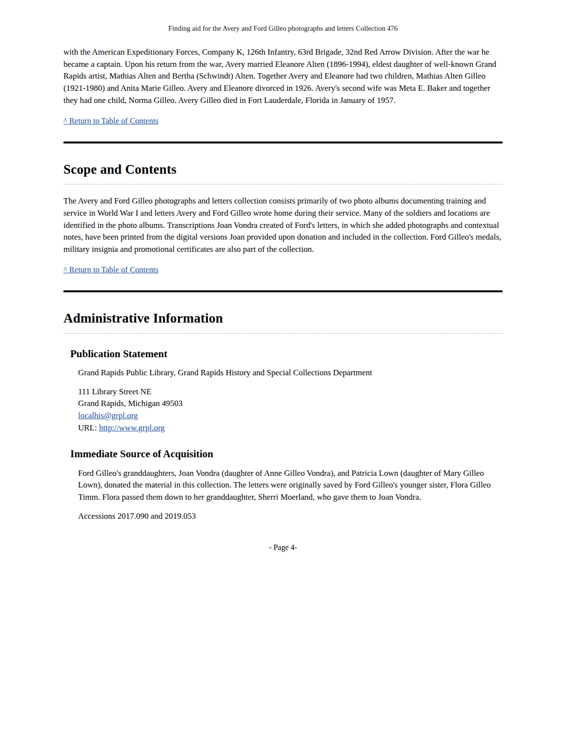Finding aid for the Avery and Ford Gilleo photographs and letters Collection 476
with the American Expeditionary Forces, Company K, 126th Infantry, 63rd Brigade, 32nd Red Arrow Division. After the war he became a captain. Upon his return from the war, Avery married Eleanore Alten (1896-1994), eldest daughter of well-known Grand Rapids artist, Mathias Alten and Bertha (Schwindt) Alten. Together Avery and Eleanore had two children, Mathias Alten Gilleo (1921-1980) and Anita Marie Gilleo. Avery and Eleanore divorced in 1926. Avery's second wife was Meta E. Baker and together they had one child, Norma Gilleo. Avery Gilleo died in Fort Lauderdale, Florida in January of 1957.
^ Return to Table of Contents
Scope and Contents
The Avery and Ford Gilleo photographs and letters collection consists primarily of two photo albums documenting training and service in World War I and letters Avery and Ford Gilleo wrote home during their service. Many of the soldiers and locations are identified in the photo albums. Transcriptions Joan Vondra created of Ford's letters, in which she added photographs and contextual notes, have been printed from the digital versions Joan provided upon donation and included in the collection. Ford Gilleo's medals, military insignia and promotional certificates are also part of the collection.
^ Return to Table of Contents
Administrative Information
Publication Statement
Grand Rapids Public Library, Grand Rapids History and Special Collections Department
111 Library Street NE
Grand Rapids, Michigan 49503
localhis@grpl.org
URL: http://www.grpl.org
Immediate Source of Acquisition
Ford Gilleo's granddaughters, Joan Vondra (daughter of Anne Gilleo Vondra), and Patricia Lown (daughter of Mary Gilleo Lown), donated the material in this collection. The letters were originally saved by Ford Gilleo's younger sister, Flora Gilleo Timm. Flora passed them down to her granddaughter, Sherri Moerland, who gave them to Joan Vondra.
Accessions 2017.090 and 2019.053
- Page 4-